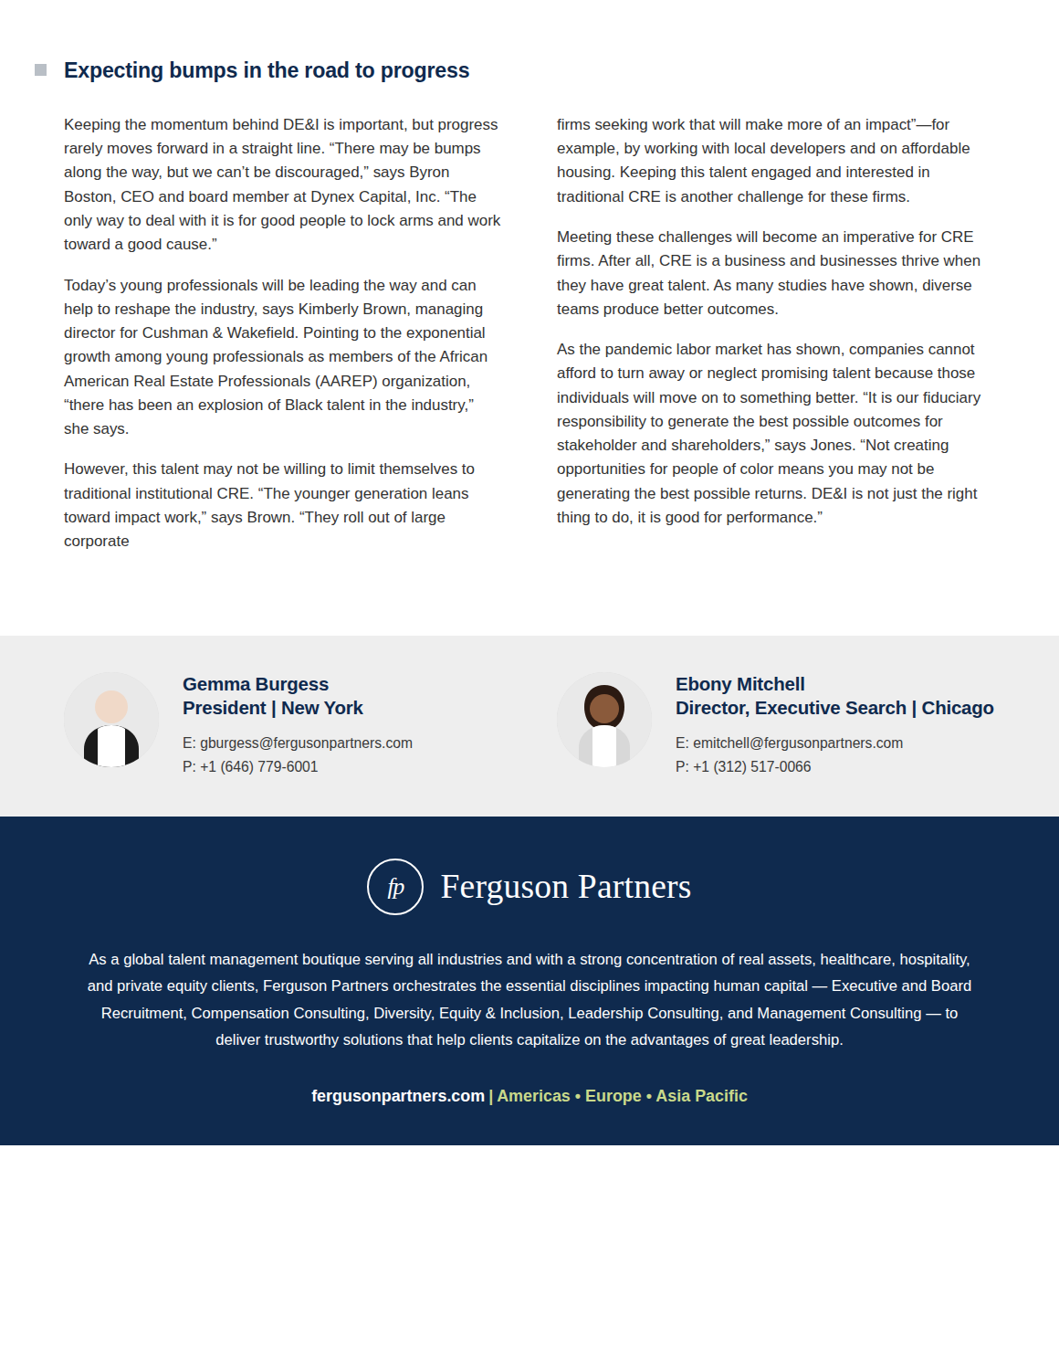Expecting bumps in the road to progress
Keeping the momentum behind DE&I is important, but progress rarely moves forward in a straight line. “There may be bumps along the way, but we can’t be discouraged,” says Byron Boston, CEO and board member at Dynex Capital, Inc. “The only way to deal with it is for good people to lock arms and work toward a good cause.”
Today’s young professionals will be leading the way and can help to reshape the industry, says Kimberly Brown, managing director for Cushman & Wakefield. Pointing to the exponential growth among young professionals as members of the African American Real Estate Professionals (AAREP) organization, “there has been an explosion of Black talent in the industry,” she says.
However, this talent may not be willing to limit themselves to traditional institutional CRE. “The younger generation leans toward impact work,” says Brown. “They roll out of large corporate
firms seeking work that will make more of an impact”—for example, by working with local developers and on affordable housing. Keeping this talent engaged and interested in traditional CRE is another challenge for these firms.
Meeting these challenges will become an imperative for CRE firms. After all, CRE is a business and businesses thrive when they have great talent. As many studies have shown, diverse teams produce better outcomes.
As the pandemic labor market has shown, companies cannot afford to turn away or neglect promising talent because those individuals will move on to something better. “It is our fiduciary responsibility to generate the best possible outcomes for stakeholder and shareholders,” says Jones. “Not creating opportunities for people of color means you may not be generating the best possible returns. DE&I is not just the right thing to do, it is good for performance.”
Gemma Burgess
President | New York
E: gburgess@fergusonpartners.com
P: +1 (646) 779-6001
Ebony Mitchell
Director, Executive Search | Chicago
E: emitchell@fergusonpartners.com
P: +1 (312) 517-0066
fp
Ferguson Partners
As a global talent management boutique serving all industries and with a strong concentration of real assets, healthcare, hospitality, and private equity clients, Ferguson Partners orchestrates the essential disciplines impacting human capital — Executive and Board Recruitment, Compensation Consulting, Diversity, Equity & Inclusion, Leadership Consulting, and Management Consulting — to deliver trustworthy solutions that help clients capitalize on the advantages of great leadership.
fergusonpartners.com|Americas • Europe • Asia Pacific